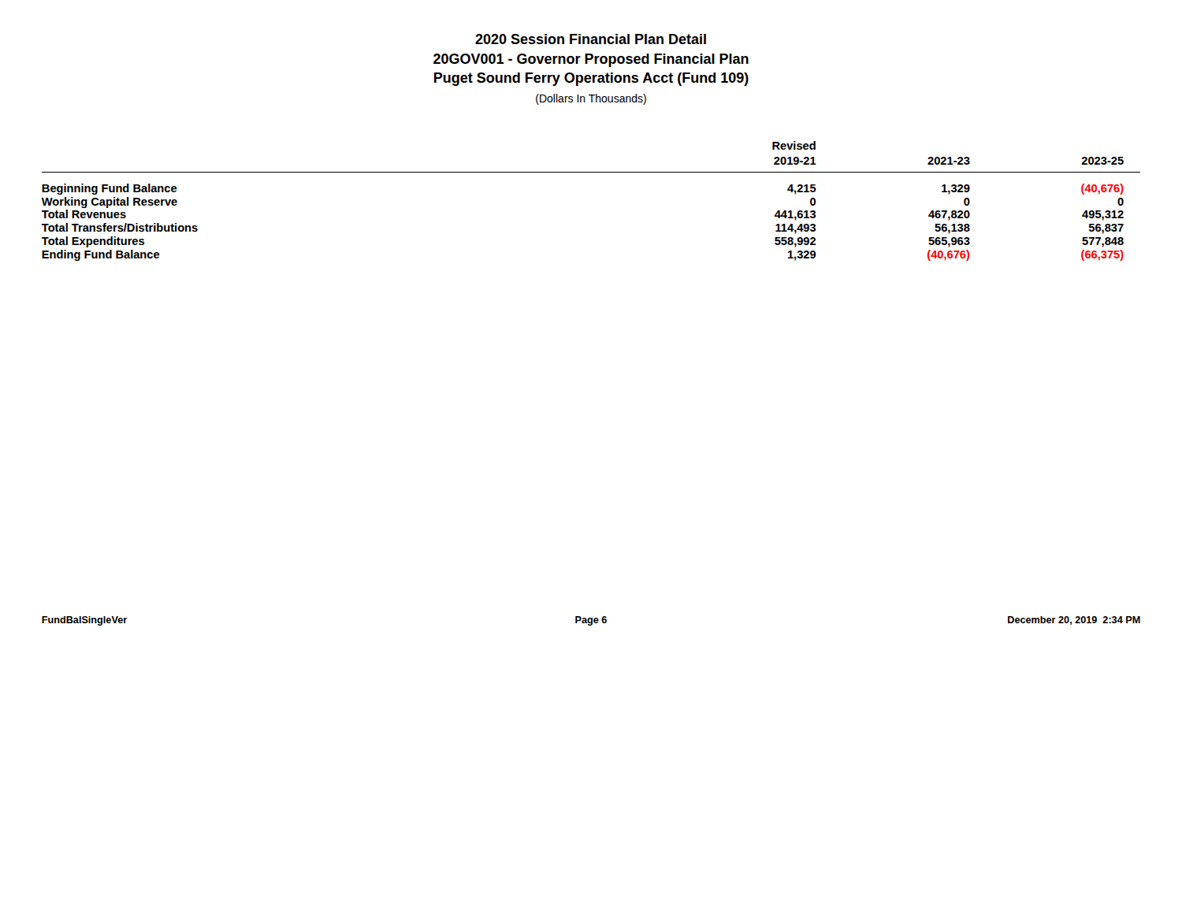2020 Session Financial Plan Detail
20GOV001 - Governor Proposed Financial Plan
Puget Sound Ferry Operations Acct (Fund 109)
(Dollars In Thousands)
| | Revised | | |
| --- | --- | --- | --- |
| | 2019-21 | 2021-23 | 2023-25 |
| Beginning Fund Balance | 4,215 | 1,329 | (40,676) |
| Working Capital Reserve | 0 | 0 | 0 |
| Total Revenues | 441,613 | 467,820 | 495,312 |
| Total Transfers/Distributions | 114,493 | 56,138 | 56,837 |
| Total Expenditures | 558,992 | 565,963 | 577,848 |
| Ending Fund Balance | 1,329 | (40,676) | (66,375) |
| FundBalSingleVer | Page 6 | December 20, 2019 2:34 PM |